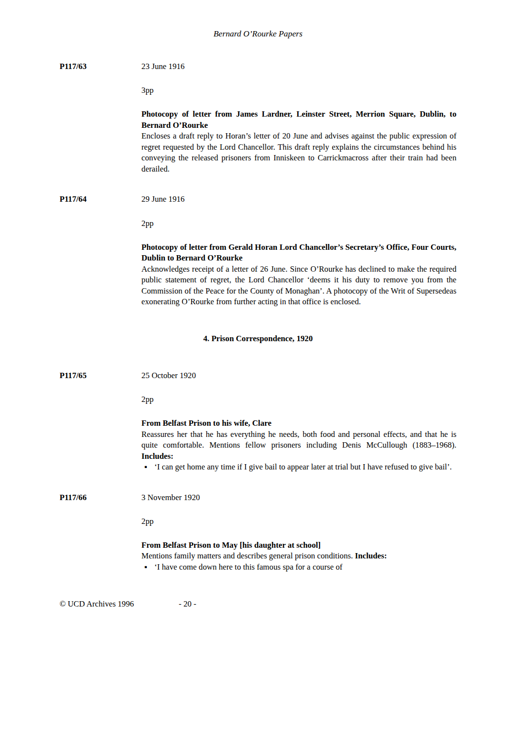Bernard O’Rourke Papers
P117/63
23 June 1916
3pp
Photocopy of letter from James Lardner, Leinster Street, Merrion Square, Dublin, to Bernard O’Rourke
Encloses a draft reply to Horan’s letter of 20 June and advises against the public expression of regret requested by the Lord Chancellor. This draft reply explains the circumstances behind his conveying the released prisoners from Inniskeen to Carrickmacross after their train had been derailed.
P117/64
29 June 1916
2pp
Photocopy of letter from Gerald Horan Lord Chancellor’s Secretary’s Office, Four Courts, Dublin to Bernard O’Rourke
Acknowledges receipt of a letter of 26 June. Since O’Rourke has declined to make the required public statement of regret, the Lord Chancellor ‘deems it his duty to remove you from the Commission of the Peace for the County of Monaghan’. A photocopy of the Writ of Supersedeas exonerating O’Rourke from further acting in that office is enclosed.
4. Prison Correspondence, 1920
P117/65
25 October 1920
2pp
From Belfast Prison to his wife, Clare
Reassures her that he has everything he needs, both food and personal effects, and that he is quite comfortable. Mentions fellow prisoners including Denis McCullough (1883–1968). Includes:
‘I can get home any time if I give bail to appear later at trial but I have refused to give bail’.
P117/66
3 November 1920
2pp
From Belfast Prison to May [his daughter at school]
Mentions family matters and describes general prison conditions. Includes:
‘I have come down here to this famous spa for a course of
© UCD Archives 1996 - 20 -